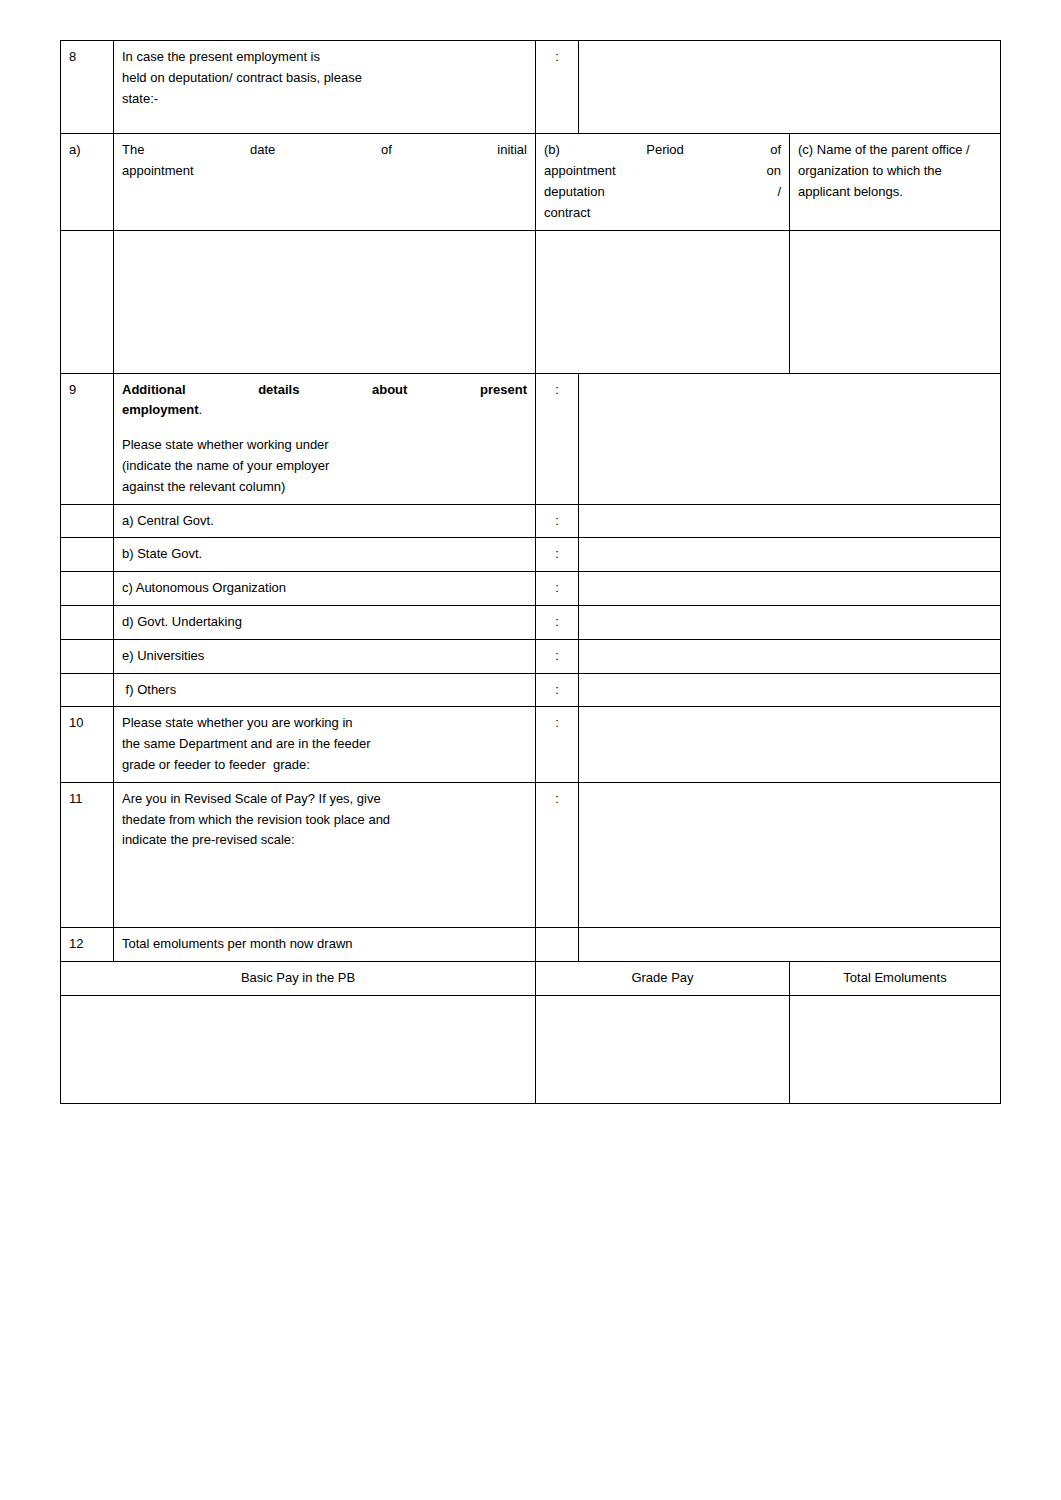| 8 | In case the present employment is held on deputation/ contract basis, please state:- | : | |
| a) | The date of initial appointment | (b) Period of appointment on deputation / contract | (c) Name of the parent office / organization to which the applicant belongs. |
| 9 | Additional details about present employment . Please state whether working under (indicate the name of your employer against the relevant column) | : | |
| | a) Central Govt. | : | |
| | b) State Govt. | : | |
| | c) Autonomous Organization | : | |
| | d) Govt. Undertaking | : | |
| | e) Universities | : | |
| | f) Others | : | |
| 10 | Please state whether you are working in the same Department and are in the feeder grade or feeder to feeder grade: | : | |
| 11 | Are you in Revised Scale of Pay? If yes, give thedate from which the revision took place and indicate the pre-revised scale: | : | |
| 12 | Total emoluments per month now drawn | | |
| Basic Pay in the PB | Grade Pay | Total Emoluments |